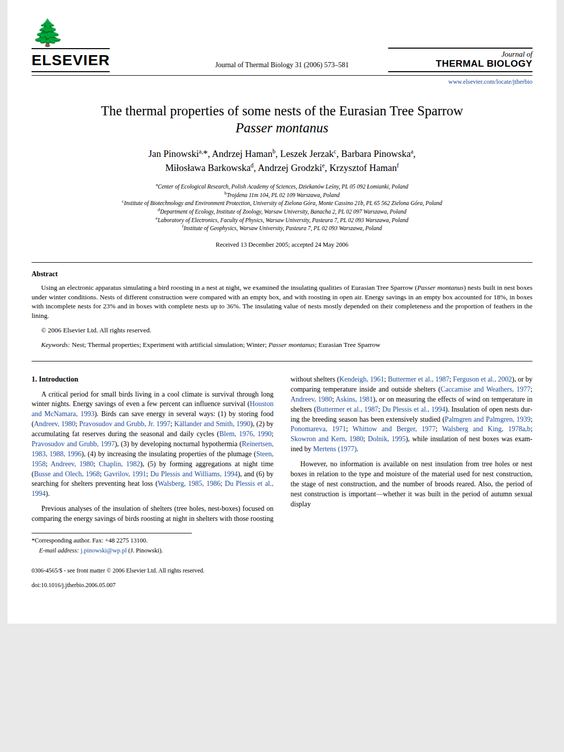🌲
ELSEVIER
Journal of Thermal Biology 31 (2006) 573–581
Journal of
THERMAL BIOLOGY
www.elsevier.com/locate/jtherbio
The thermal properties of some nests of the Eurasian Tree Sparrow
Passer montanus
Jan Pinowskia,*, Andrzej Hamanb, Leszek Jerzakc, Barbara Pinowskaa,
Miłosława Barkowskad, Andrzej Grodzkie, Krzysztof Hamanf
aCenter of Ecological Research, Polish Academy of Sciences, Dziekanów Leśny, PL 05 092 Łomianki, Poland
bTrojdena 11m 104, PL 02 109 Warszawa, Poland
cInstitute of Biotechnology and Environment Protection, University of Zielona Góra, Monte Cassino 21b, PL 65 562 Zielona Góra, Poland
dDepartment of Ecology, Institute of Zoology, Warsaw University, Banacha 2, PL 02 097 Warszawa, Poland
eLaboratory of Electronics, Faculty of Physics, Warsaw University, Pasteura 7, PL 02 093 Warszawa, Poland
fInstitute of Geophysics, Warsaw University, Pasteura 7, PL 02 093 Warszawa, Poland
Received 13 December 2005; accepted 24 May 2006
Abstract
Using an electronic apparatus simulating a bird roosting in a nest at night, we examined the insulating qualities of Eurasian Tree Sparrow (Passer montanus) nests built in nest boxes under winter conditions. Nests of different construction were compared with an empty box, and with roosting in open air. Energy savings in an empty box accounted for 18%, in boxes with incomplete nests for 23% and in boxes with complete nests up to 36%. The insulating value of nests mostly depended on their completeness and the proportion of feathers in the lining.
© 2006 Elsevier Ltd. All rights reserved.
Keywords: Nest; Thermal properties; Experiment with artificial simulation; Winter; Passer montanus; Eurasian Tree Sparrow
1. Introduction
A critical period for small birds living in a cool climate is survival through long winter nights. Energy savings of even a few percent can influence survival (Houston and McNamara, 1993). Birds can save energy in several ways: (1) by storing food (Andreev, 1980; Pravosudov and Grubb, Jr. 1997; Källander and Smith, 1990), (2) by accumulating fat reserves during the seasonal and daily cycles (Blem, 1976, 1990; Pravosudov and Grubb, 1997), (3) by developing nocturnal hypothermia (Reinertsen, 1983, 1988, 1996), (4) by increasing the insulating properties of the plumage (Steen, 1958; Andreev, 1980; Chaplin, 1982), (5) by forming aggregations at night time (Busse and Olech, 1968; Gavrilov, 1991; Du Plessis and Williams, 1994), and (6) by searching for shelters preventing heat loss (Walsberg, 1985, 1986; Du Plessis et al., 1994).
Previous analyses of the insulation of shelters (tree holes, nest-boxes) focused on comparing the energy savings of birds roosting at night in shelters with those roosting without shelters (Kendeigh, 1961; Buttermer et al., 1987; Ferguson et al., 2002), or by comparing temperature inside and outside shelters (Caccamise and Weathers, 1977; Andreev, 1980; Askins, 1981), or on measuring the effects of wind on temperature in shelters (Buttermer et al., 1987; Du Plessis et al., 1994). Insulation of open nests during the breeding season has been extensively studied (Palmgren and Palmgren, 1939; Ponomareva, 1971; Whittow and Berger, 1977; Walsberg and King, 1978a,b; Skowron and Kern, 1980; Dolnik, 1995), while insulation of nest boxes was examined by Mertens (1977).
However, no information is available on nest insulation from tree holes or nest boxes in relation to the type and moisture of the material used for nest construction, the stage of nest construction, and the number of broods reared. Also, the period of nest construction is important—whether it was built in the period of autumn sexual display
*Corresponding author. Fax: +48 2275 13100.
E-mail address: j.pinowski@wp.pl (J. Pinowski).
0306-4565/$ - see front matter © 2006 Elsevier Ltd. All rights reserved.
doi:10.1016/j.jtherbio.2006.05.007